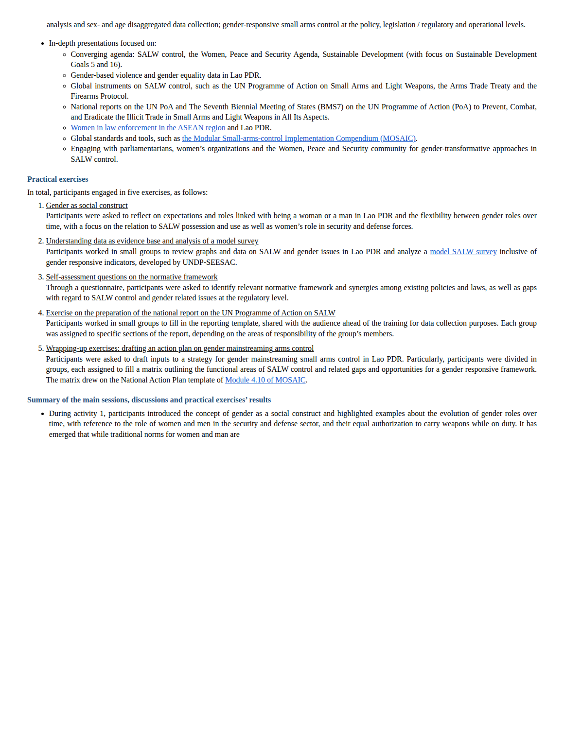analysis and sex- and age disaggregated data collection; gender-responsive small arms control at the policy, legislation / regulatory and operational levels.
In-depth presentations focused on:
Converging agenda: SALW control, the Women, Peace and Security Agenda, Sustainable Development (with focus on Sustainable Development Goals 5 and 16).
Gender-based violence and gender equality data in Lao PDR.
Global instruments on SALW control, such as the UN Programme of Action on Small Arms and Light Weapons, the Arms Trade Treaty and the Firearms Protocol.
National reports on the UN PoA and The Seventh Biennial Meeting of States (BMS7) on the UN Programme of Action (PoA) to Prevent, Combat, and Eradicate the Illicit Trade in Small Arms and Light Weapons in All Its Aspects.
Women in law enforcement in the ASEAN region and Lao PDR.
Global standards and tools, such as the Modular Small-arms-control Implementation Compendium (MOSAIC).
Engaging with parliamentarians, women’s organizations and the Women, Peace and Security community for gender-transformative approaches in SALW control.
Practical exercises
In total, participants engaged in five exercises, as follows:
Gender as social construct
Participants were asked to reflect on expectations and roles linked with being a woman or a man in Lao PDR and the flexibility between gender roles over time, with a focus on the relation to SALW possession and use as well as women’s role in security and defense forces.
Understanding data as evidence base and analysis of a model survey
Participants worked in small groups to review graphs and data on SALW and gender issues in Lao PDR and analyze a model SALW survey inclusive of gender responsive indicators, developed by UNDP-SEESAC.
Self-assessment questions on the normative framework
Through a questionnaire, participants were asked to identify relevant normative framework and synergies among existing policies and laws, as well as gaps with regard to SALW control and gender related issues at the regulatory level.
Exercise on the preparation of the national report on the UN Programme of Action on SALW
Participants worked in small groups to fill in the reporting template, shared with the audience ahead of the training for data collection purposes. Each group was assigned to specific sections of the report, depending on the areas of responsibility of the group’s members.
Wrapping-up exercises: drafting an action plan on gender mainstreaming arms control
Participants were asked to draft inputs to a strategy for gender mainstreaming small arms control in Lao PDR. Particularly, participants were divided in groups, each assigned to fill a matrix outlining the functional areas of SALW control and related gaps and opportunities for a gender responsive framework. The matrix drew on the National Action Plan template of Module 4.10 of MOSAIC.
Summary of the main sessions, discussions and practical exercises’ results
During activity 1, participants introduced the concept of gender as a social construct and highlighted examples about the evolution of gender roles over time, with reference to the role of women and men in the security and defense sector, and their equal authorization to carry weapons while on duty. It has emerged that while traditional norms for women and man are